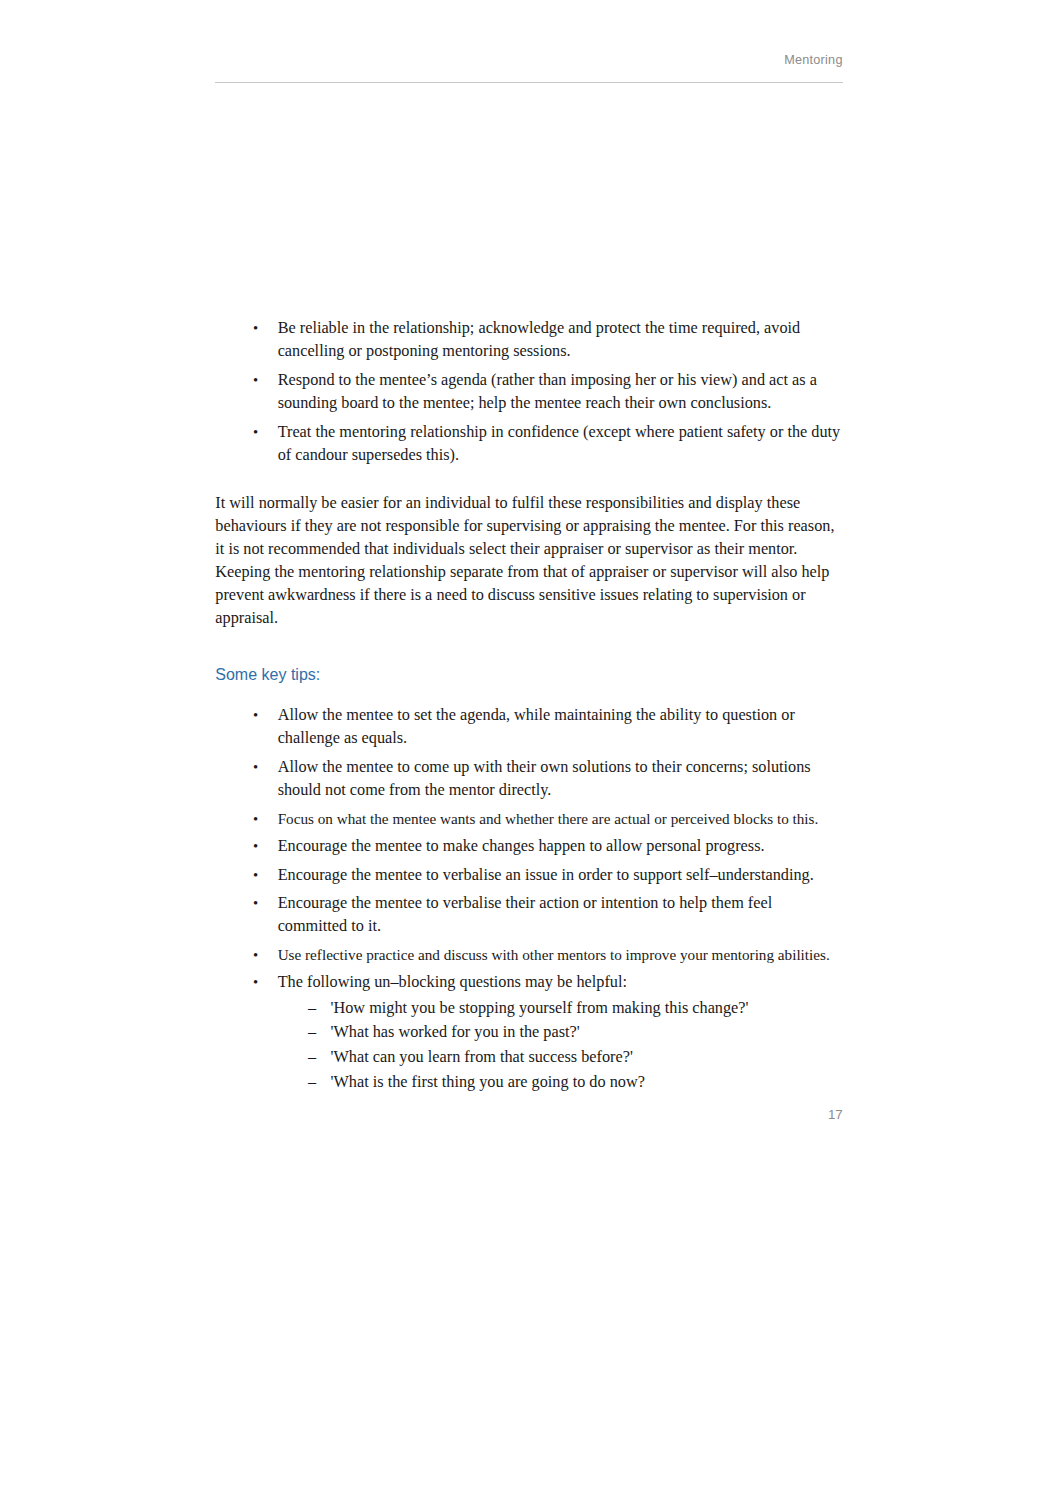Mentoring
Be reliable in the relationship; acknowledge and protect the time required, avoid cancelling or postponing mentoring sessions.
Respond to the mentee’s agenda (rather than imposing her or his view) and act as a sounding board to the mentee; help the mentee reach their own conclusions.
Treat the mentoring relationship in confidence (except where patient safety or the duty of candour supersedes this).
It will normally be easier for an individual to fulfil these responsibilities and display these behaviours if they are not responsible for supervising or appraising the mentee. For this reason, it is not recommended that individuals select their appraiser or supervisor as their mentor. Keeping the mentoring relationship separate from that of appraiser or supervisor will also help prevent awkwardness if there is a need to discuss sensitive issues relating to supervision or appraisal.
Some key tips:
Allow the mentee to set the agenda, while maintaining the ability to question or challenge as equals.
Allow the mentee to come up with their own solutions to their concerns; solutions should not come from the mentor directly.
Focus on what the mentee wants and whether there are actual or perceived blocks to this.
Encourage the mentee to make changes happen to allow personal progress.
Encourage the mentee to verbalise an issue in order to support self–understanding.
Encourage the mentee to verbalise their action or intention to help them feel committed to it.
Use reflective practice and discuss with other mentors to improve your mentoring abilities.
The following un–blocking questions may be helpful:
'How might you be stopping yourself from making this change?'
'What has worked for you in the past?'
'What can you learn from that success before?'
'What is the first thing you are going to do now?
17